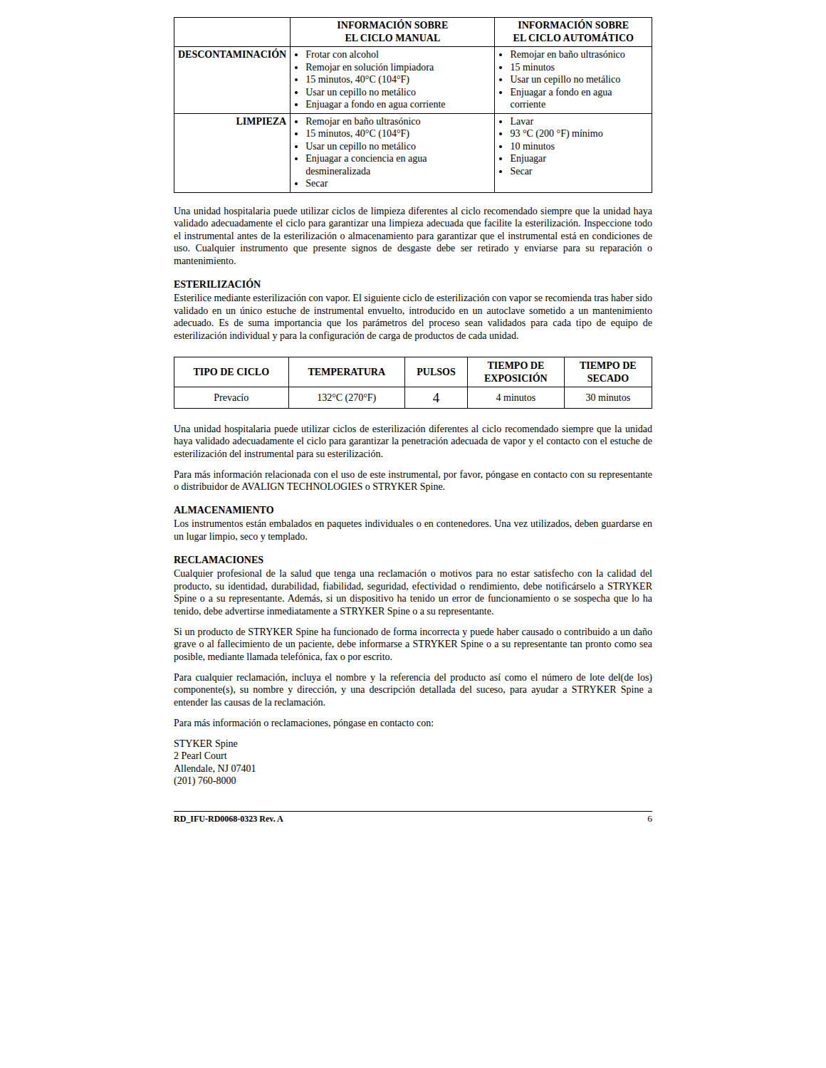| | INFORMACIÓN SOBRE EL CICLO MANUAL | INFORMACIÓN SOBRE EL CICLO AUTOMÁTICO |
| --- | --- | --- |
| DESCONTAMINACIÓN | Frotar con alcohol Remojar en solución limpiadora 15 minutos, 40°C (104°F) Usar un cepillo no metálico Enjuagar a fondo en agua corriente | Remojar en baño ultrasónico 15 minutos Usar un cepillo no metálico Enjuagar a fondo en agua corriente |
| LIMPIEZA | Remojar en baño ultrasónico 15 minutos, 40°C (104°F) Usar un cepillo no metálico Enjuagar a conciencia en agua desmineralizada Secar | Lavar 93 °C (200 °F) mínimo 10 minutos Enjuagar Secar |
Una unidad hospitalaria puede utilizar ciclos de limpieza diferentes al ciclo recomendado siempre que la unidad haya validado adecuadamente el ciclo para garantizar una limpieza adecuada que facilite la esterilización. Inspeccione todo el instrumental antes de la esterilización o almacenamiento para garantizar que el instrumental está en condiciones de uso. Cualquier instrumento que presente signos de desgaste debe ser retirado y enviarse para su reparación o mantenimiento.
Esterilización
Esterilice mediante esterilización con vapor. El siguiente ciclo de esterilización con vapor se recomienda tras haber sido validado en un único estuche de instrumental envuelto, introducido en un autoclave sometido a un mantenimiento adecuado. Es de suma importancia que los parámetros del proceso sean validados para cada tipo de equipo de esterilización individual y para la configuración de carga de productos de cada unidad.
| TIPO DE CICLO | TEMPERATURA | PULSOS | TIEMPO DE EXPOSICIÓN | TIEMPO DE SECADO |
| --- | --- | --- | --- | --- |
| Prevacío | 132°C (270°F) | 4 | 4 minutos | 30 minutos |
Una unidad hospitalaria puede utilizar ciclos de esterilización diferentes al ciclo recomendado siempre que la unidad haya validado adecuadamente el ciclo para garantizar la penetración adecuada de vapor y el contacto con el estuche de esterilización del instrumental para su esterilización.
Para más información relacionada con el uso de este instrumental, por favor, póngase en contacto con su representante o distribuidor de AVALIGN TECHNOLOGIES o STRYKER Spine.
Almacenamiento
Los instrumentos están embalados en paquetes individuales o en contenedores. Una vez utilizados, deben guardarse en un lugar limpio, seco y templado.
Reclamaciones
Cualquier profesional de la salud que tenga una reclamación o motivos para no estar satisfecho con la calidad del producto, su identidad, durabilidad, fiabilidad, seguridad, efectividad o rendimiento, debe notificárselo a STRYKER Spine o a su representante. Además, si un dispositivo ha tenido un error de funcionamiento o se sospecha que lo ha tenido, debe advertirse inmediatamente a STRYKER Spine o a su representante.
Si un producto de STRYKER Spine ha funcionado de forma incorrecta y puede haber causado o contribuido a un daño grave o al fallecimiento de un paciente, debe informarse a STRYKER Spine o a su representante tan pronto como sea posible, mediante llamada telefónica, fax o por escrito.
Para cualquier reclamación, incluya el nombre y la referencia del producto así como el número de lote del(de los) componente(s), su nombre y dirección, y una descripción detallada del suceso, para ayudar a STRYKER Spine a entender las causas de la reclamación.
Para más información o reclamaciones, póngase en contacto con:
STYKER Spine
2 Pearl Court
Allendale, NJ 07401
(201) 760-8000
RD_IFU-RD0068-0323 Rev. A 6